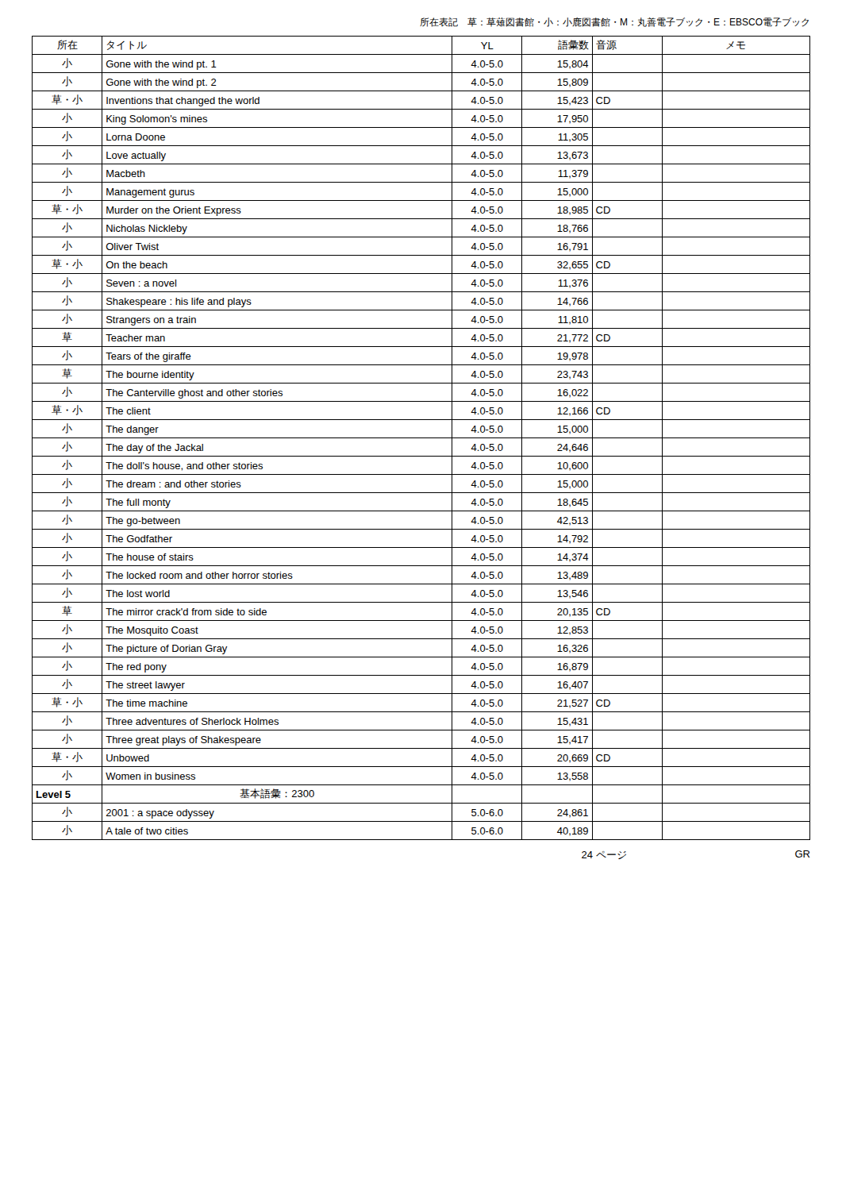所在表記　草：草薙図書館・小：小鹿図書館・M：丸善電子ブック・E：EBSCO電子ブック
| 所在 | タイトル | YL | 語彙数 | 音源 | メモ |
| --- | --- | --- | --- | --- | --- |
| 小 | Gone with the wind pt. 1 | 4.0-5.0 | 15,804 | | |
| 小 | Gone with the wind pt. 2 | 4.0-5.0 | 15,809 | | |
| 草・小 | Inventions that changed the world | 4.0-5.0 | 15,423 | CD | |
| 小 | King Solomon's mines | 4.0-5.0 | 17,950 | | |
| 小 | Lorna Doone | 4.0-5.0 | 11,305 | | |
| 小 | Love actually | 4.0-5.0 | 13,673 | | |
| 小 | Macbeth | 4.0-5.0 | 11,379 | | |
| 小 | Management gurus | 4.0-5.0 | 15,000 | | |
| 草・小 | Murder on the Orient Express | 4.0-5.0 | 18,985 | CD | |
| 小 | Nicholas Nickleby | 4.0-5.0 | 18,766 | | |
| 小 | Oliver Twist | 4.0-5.0 | 16,791 | | |
| 草・小 | On the beach | 4.0-5.0 | 32,655 | CD | |
| 小 | Seven : a novel | 4.0-5.0 | 11,376 | | |
| 小 | Shakespeare : his life and plays | 4.0-5.0 | 14,766 | | |
| 小 | Strangers on a train | 4.0-5.0 | 11,810 | | |
| 草 | Teacher man | 4.0-5.0 | 21,772 | CD | |
| 小 | Tears of the giraffe | 4.0-5.0 | 19,978 | | |
| 草 | The bourne identity | 4.0-5.0 | 23,743 | | |
| 小 | The Canterville ghost and other stories | 4.0-5.0 | 16,022 | | |
| 草・小 | The client | 4.0-5.0 | 12,166 | CD | |
| 小 | The danger | 4.0-5.0 | 15,000 | | |
| 小 | The day of the Jackal | 4.0-5.0 | 24,646 | | |
| 小 | The doll's house, and other stories | 4.0-5.0 | 10,600 | | |
| 小 | The dream : and other stories | 4.0-5.0 | 15,000 | | |
| 小 | The full monty | 4.0-5.0 | 18,645 | | |
| 小 | The go-between | 4.0-5.0 | 42,513 | | |
| 小 | The Godfather | 4.0-5.0 | 14,792 | | |
| 小 | The house of stairs | 4.0-5.0 | 14,374 | | |
| 小 | The locked room and other horror stories | 4.0-5.0 | 13,489 | | |
| 小 | The lost world | 4.0-5.0 | 13,546 | | |
| 草 | The mirror crack'd from side to side | 4.0-5.0 | 20,135 | CD | |
| 小 | The Mosquito Coast | 4.0-5.0 | 12,853 | | |
| 小 | The picture of Dorian Gray | 4.0-5.0 | 16,326 | | |
| 小 | The red pony | 4.0-5.0 | 16,879 | | |
| 小 | The street lawyer | 4.0-5.0 | 16,407 | | |
| 草・小 | The time machine | 4.0-5.0 | 21,527 | CD | |
| 小 | Three adventures of Sherlock Holmes | 4.0-5.0 | 15,431 | | |
| 小 | Three great plays of Shakespeare | 4.0-5.0 | 15,417 | | |
| 草・小 | Unbowed | 4.0-5.0 | 20,669 | CD | |
| 小 | Women in business | 4.0-5.0 | 13,558 | | |
| Level 5 | 基本語彙：2300 | | | | |
| 小 | 2001 : a space odyssey | 5.0-6.0 | 24,861 | | |
| 小 | A tale of two cities | 5.0-6.0 | 40,189 | | |
24 ページ
GR